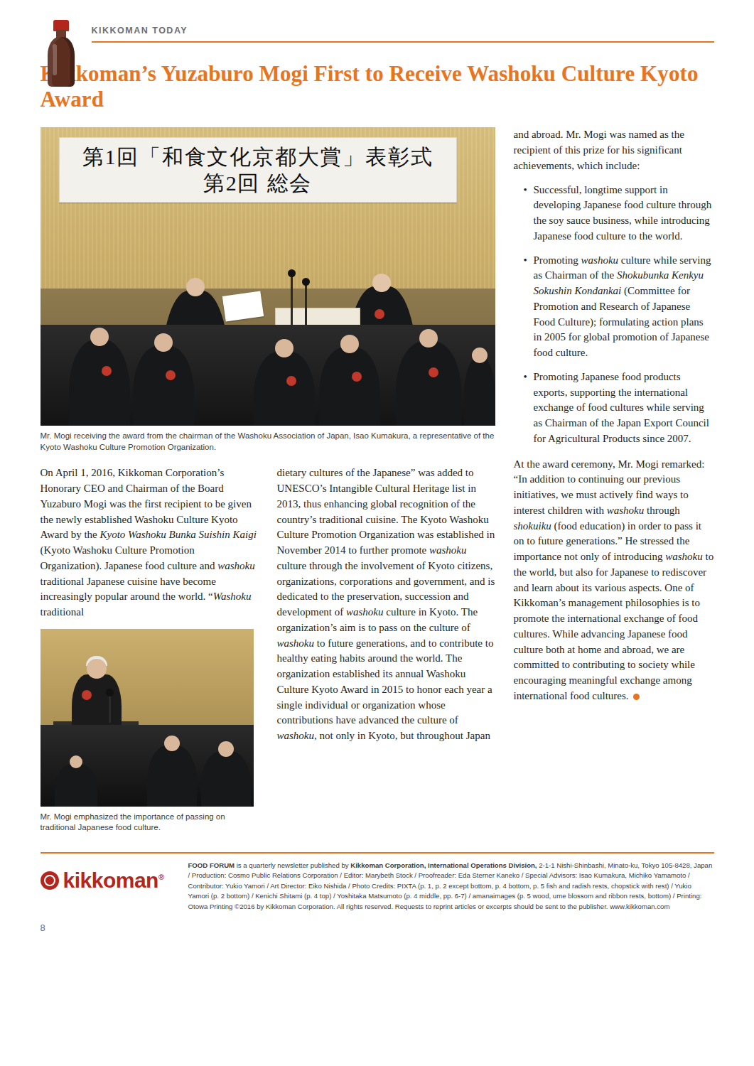Kikkoman Today
Kikkoman’s Yuzaburo Mogi First to Receive Washoku Culture Kyoto Award
第1回「和食文化京都大賞」表彰式
第2回 総会
Mr. Mogi receiving the award from the chairman of the Washoku Association of Japan, Isao Kumakura, a representative of the Kyoto Washoku Culture Promotion Organization.
On April 1, 2016, Kikkoman Corporation’s Honorary CEO and Chairman of the Board Yuzaburo Mogi was the first recipient to be given the newly established Washoku Culture Kyoto Award by the Kyoto Washoku Bunka Suishin Kaigi (Kyoto Washoku Culture Promotion Organization). Japanese food culture and washoku traditional Japanese cuisine have become increasingly popular around the world. “Washoku traditional
Mr. Mogi emphasized the importance of passing on traditional Japanese food culture.
dietary cultures of the Japanese” was added to UNESCO’s Intangible Cultural Heritage list in 2013, thus enhancing global recognition of the country’s traditional cuisine. The Kyoto Washoku Culture Promotion Organization was established in November 2014 to further promote washoku culture through the involvement of Kyoto citizens, organizations, corporations and government, and is dedicated to the preservation, succession and development of washoku culture in Kyoto. The organization’s aim is to pass on the culture of washoku to future generations, and to contribute to healthy eating habits around the world. The organization established its annual Washoku Culture Kyoto Award in 2015 to honor each year a single individual or organization whose contributions have advanced the culture of washoku, not only in Kyoto, but throughout Japan
and abroad. Mr. Mogi was named as the recipient of this prize for his significant achievements, which include:
Successful, longtime support in developing Japanese food culture through the soy sauce business, while introducing Japanese food culture to the world.
Promoting washoku culture while serving as Chairman of the Shokubunka Kenkyu Sokushin Kondankai (Committee for Promotion and Research of Japanese Food Culture); formulating action plans in 2005 for global promotion of Japanese food culture.
Promoting Japanese food products exports, supporting the international exchange of food cultures while serving as Chairman of the Japan Export Council for Agricultural Products since 2007.
At the award ceremony, Mr. Mogi remarked: “In addition to continuing our previous initiatives, we must actively find ways to interest children with washoku through shokuiku (food education) in order to pass it on to future generations.” He stressed the importance not only of introducing washoku to the world, but also for Japanese to rediscover and learn about its various aspects. One of Kikkoman’s management philosophies is to promote the international exchange of food cultures. While advancing Japanese food culture both at home and abroad, we are committed to contributing to society while encouraging meaningful exchange among international food cultures.
kikkoman®
FOOD FORUM is a quarterly newsletter published by Kikkoman Corporation, International Operations Division, 2-1-1 Nishi-Shinbashi, Minato-ku, Tokyo 105-8428, Japan / Production: Cosmo Public Relations Corporation / Editor: Marybeth Stock / Proofreader: Eda Sterner Kaneko / Special Advisors: Isao Kumakura, Michiko Yamamoto / Contributor: Yukio Yamori / Art Director: Eiko Nishida / Photo Credits: PIXTA (p. 1, p. 2 except bottom, p. 4 bottom, p. 5 fish and radish rests, chopstick with rest) / Yukio Yamori (p. 2 bottom) / Kenichi Shitami (p. 4 top) / Yoshitaka Matsumoto (p. 4 middle, pp. 6-7) / amanaimages (p. 5 wood, ume blossom and ribbon rests, bottom) / Printing: Otowa Printing ©2016 by Kikkoman Corporation. All rights reserved. Requests to reprint articles or excerpts should be sent to the publisher. www.kikkoman.com
8